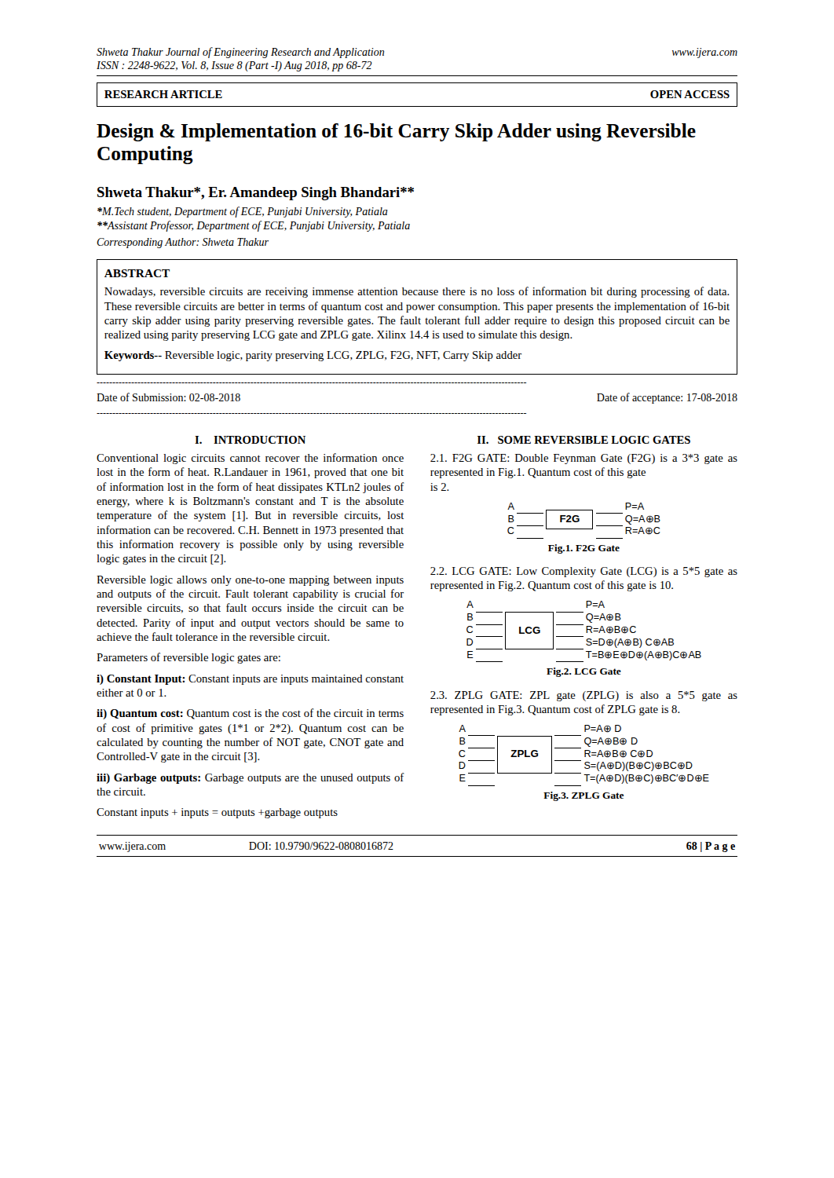Shweta Thakur Journal of Engineering Research and Application
ISSN : 2248-9622, Vol. 8, Issue 8 (Part -I) Aug 2018, pp 68-72 www.ijera.com
RESEARCH ARTICLE OPEN ACCESS
Design & Implementation of 16-bit Carry Skip Adder using Reversible Computing
Shweta Thakur*, Er. Amandeep Singh Bhandari**
*M.Tech student, Department of ECE, Punjabi University, Patiala
**Assistant Professor, Department of ECE, Punjabi University, Patiala
Corresponding Author: Shweta Thakur
ABSTRACT
Nowadays, reversible circuits are receiving immense attention because there is no loss of information bit during processing of data. These reversible circuits are better in terms of quantum cost and power consumption. This paper presents the implementation of 16-bit carry skip adder using parity preserving reversible gates. The fault tolerant full adder require to design this proposed circuit can be realized using parity preserving LCG gate and ZPLG gate. Xilinx 14.4 is used to simulate this design.
Keywords-- Reversible logic, parity preserving LCG, ZPLG, F2G, NFT, Carry Skip adder
-----------------------------------------------------------------------------------------------------------------------------------------
Date of Submission: 02-08-2018 Date of acceptance: 17-08-2018
-----------------------------------------------------------------------------------------------------------------------------------------
I. INTRODUCTION
Conventional logic circuits cannot recover the information once lost in the form of heat. R.Landauer in 1961, proved that one bit of information lost in the form of heat dissipates KTLn2 joules of energy, where k is Boltzmann's constant and T is the absolute temperature of the system [1]. But in reversible circuits, lost information can be recovered. C.H. Bennett in 1973 presented that this information recovery is possible only by using reversible logic gates in the circuit [2].
Reversible logic allows only one-to-one mapping between inputs and outputs of the circuit. Fault tolerant capability is crucial for reversible circuits, so that fault occurs inside the circuit can be detected. Parity of input and output vectors should be same to achieve the fault tolerance in the reversible circuit.
Parameters of reversible logic gates are:
i) Constant Input: Constant inputs are inputs maintained constant either at 0 or 1.
ii) Quantum cost: Quantum cost is the cost of the circuit in terms of cost of primitive gates (1*1 or 2*2). Quantum cost can be calculated by counting the number of NOT gate, CNOT gate and Controlled-V gate in the circuit [3].
iii) Garbage outputs: Garbage outputs are the unused outputs of the circuit.
Constant inputs + inputs = outputs +garbage outputs
II. SOME REVERSIBLE LOGIC GATES
2.1. F2G GATE: Double Feynman Gate (F2G) is a 3*3 gate as represented in Fig.1. Quantum cost of this gate
is 2.
| A | | F2G | | P=A |
| B | | | Q=A⊕B |
| C | | | R=A⊕C |
Fig.1. F2G Gate
2.2. LCG GATE: Low Complexity Gate (LCG) is a 5*5 gate as represented in Fig.2. Quantum cost of this gate is 10.
| A | | LCG | | P=A |
| B | | | Q=A⊕B |
| C | | | R=A⊕B⊕C |
| D | | | S=D⊕(A⊕B) C⊕AB |
| E | | | T=B⊕E⊕D⊕(A⊕B)C⊕AB |
Fig.2. LCG Gate
2.3. ZPLG GATE: ZPL gate (ZPLG) is also a 5*5 gate as represented in Fig.3. Quantum cost of ZPLG gate is 8.
| A | | ZPLG | | P=A⊕ D |
| B | | | Q=A⊕B⊕ D |
| C | | | R=A⊕B⊕ C⊕D |
| D | | | S=(A⊕D)(B⊕C)⊕BC⊕D |
| E | | | T=(A⊕D)(B⊕C)⊕BC′⊕D⊕E |
Fig.3. ZPLG Gate
www.ijera.com DOI: 10.9790/9622-0808016872 68 | P a g e